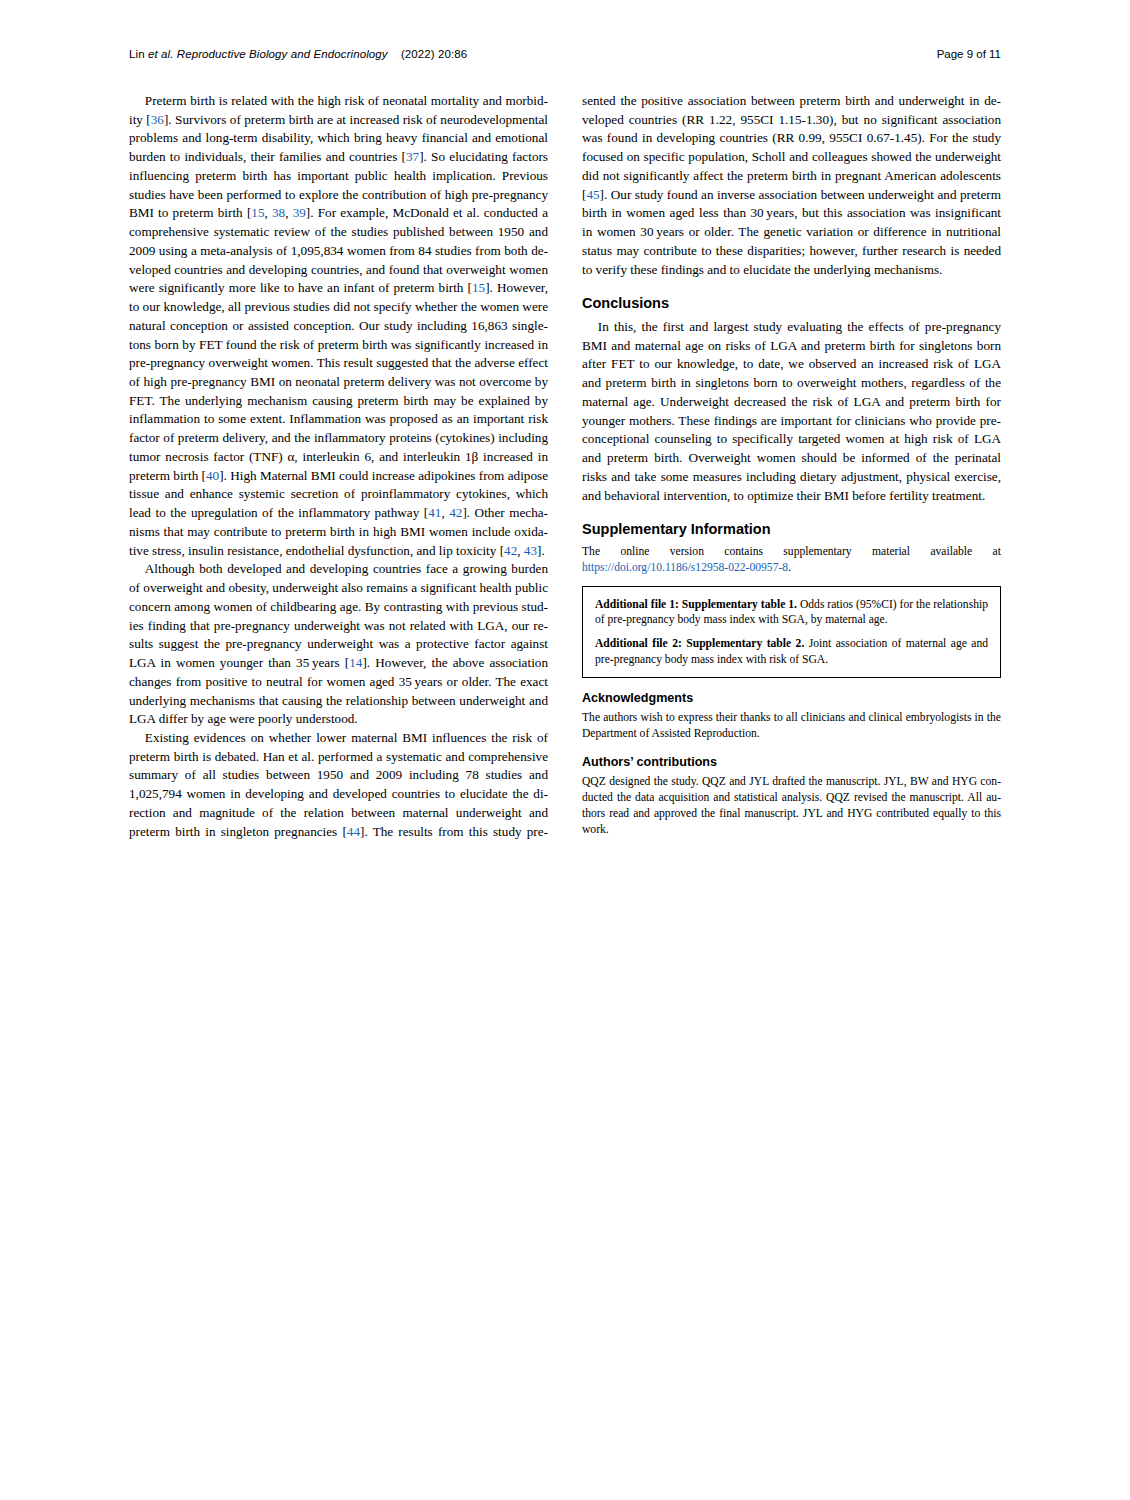Lin et al. Reproductive Biology and Endocrinology (2022) 20:86
Page 9 of 11
Preterm birth is related with the high risk of neonatal mortality and morbidity [36]. Survivors of preterm birth are at increased risk of neurodevelopmental problems and long-term disability, which bring heavy financial and emotional burden to individuals, their families and countries [37]. So elucidating factors influencing preterm birth has important public health implication. Previous studies have been performed to explore the contribution of high pre-pregnancy BMI to preterm birth [15, 38, 39]. For example, McDonald et al. conducted a comprehensive systematic review of the studies published between 1950 and 2009 using a meta-analysis of 1,095,834 women from 84 studies from both developed countries and developing countries, and found that overweight women were significantly more like to have an infant of preterm birth [15]. However, to our knowledge, all previous studies did not specify whether the women were natural conception or assisted conception. Our study including 16,863 singletons born by FET found the risk of preterm birth was significantly increased in pre-pregnancy overweight women. This result suggested that the adverse effect of high pre-pregnancy BMI on neonatal preterm delivery was not overcome by FET. The underlying mechanism causing preterm birth may be explained by inflammation to some extent. Inflammation was proposed as an important risk factor of preterm delivery, and the inflammatory proteins (cytokines) including tumor necrosis factor (TNF) α, interleukin 6, and interleukin 1β increased in preterm birth [40]. High Maternal BMI could increase adipokines from adipose tissue and enhance systemic secretion of proinflammatory cytokines, which lead to the upregulation of the inflammatory pathway [41, 42]. Other mechanisms that may contribute to preterm birth in high BMI women include oxidative stress, insulin resistance, endothelial dysfunction, and lip toxicity [42, 43].
Although both developed and developing countries face a growing burden of overweight and obesity, underweight also remains a significant health public concern among women of childbearing age. By contrasting with previous studies finding that pre-pregnancy underweight was not related with LGA, our results suggest the pre-pregnancy underweight was a protective factor against LGA in women younger than 35 years [14]. However, the above association changes from positive to neutral for women aged 35 years or older. The exact underlying mechanisms that causing the relationship between underweight and LGA differ by age were poorly understood.
Existing evidences on whether lower maternal BMI influences the risk of preterm birth is debated. Han et al. performed a systematic and comprehensive summary of all studies between 1950 and 2009 including 78 studies and 1,025,794 women in developing and developed countries to elucidate the direction and magnitude of the relation between maternal underweight and preterm birth in singleton pregnancies [44]. The results from this study presented the positive association between preterm birth and underweight in developed countries (RR 1.22, 955CI 1.15-1.30), but no significant association was found in developing countries (RR 0.99, 955CI 0.67-1.45). For the study focused on specific population, Scholl and colleagues showed the underweight did not significantly affect the preterm birth in pregnant American adolescents [45]. Our study found an inverse association between underweight and preterm birth in women aged less than 30 years, but this association was insignificant in women 30 years or older. The genetic variation or difference in nutritional status may contribute to these disparities; however, further research is needed to verify these findings and to elucidate the underlying mechanisms.
Conclusions
In this, the first and largest study evaluating the effects of pre-pregnancy BMI and maternal age on risks of LGA and preterm birth for singletons born after FET to our knowledge, to date, we observed an increased risk of LGA and preterm birth in singletons born to overweight mothers, regardless of the maternal age. Underweight decreased the risk of LGA and preterm birth for younger mothers. These findings are important for clinicians who provide pre-conceptional counseling to specifically targeted women at high risk of LGA and preterm birth. Overweight women should be informed of the perinatal risks and take some measures including dietary adjustment, physical exercise, and behavioral intervention, to optimize their BMI before fertility treatment.
Supplementary Information
The online version contains supplementary material available at https://doi.org/10.1186/s12958-022-00957-8.
Additional file 1: Supplementary table 1. Odds ratios (95%CI) for the relationship of pre-pregnancy body mass index with SGA, by maternal age.
Additional file 2: Supplementary table 2. Joint association of maternal age and pre-pregnancy body mass index with risk of SGA.
Acknowledgments
The authors wish to express their thanks to all clinicians and clinical embryologists in the Department of Assisted Reproduction.
Authors’ contributions
QQZ designed the study. QQZ and JYL drafted the manuscript. JYL, BW and HYG conducted the data acquisition and statistical analysis. QQZ revised the manuscript. All authors read and approved the final manuscript. JYL and HYG contributed equally to this work.